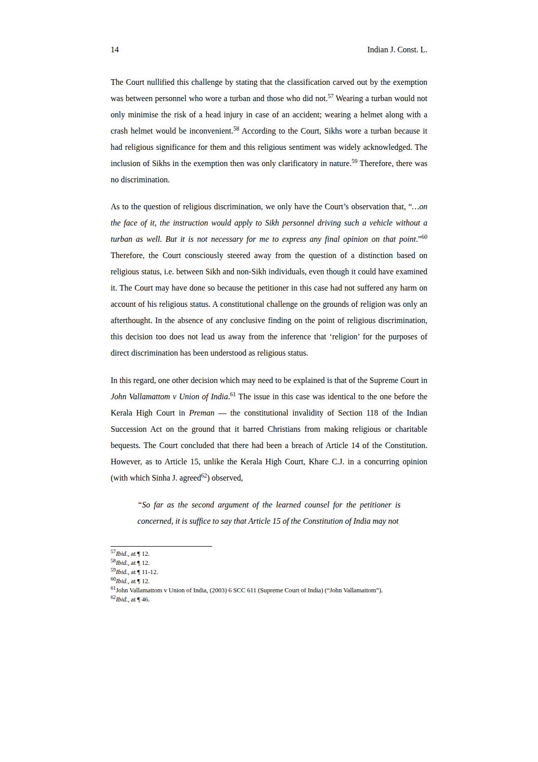14 Indian J. Const. L.
The Court nullified this challenge by stating that the classification carved out by the exemption was between personnel who wore a turban and those who did not.57 Wearing a turban would not only minimise the risk of a head injury in case of an accident; wearing a helmet along with a crash helmet would be inconvenient.58 According to the Court, Sikhs wore a turban because it had religious significance for them and this religious sentiment was widely acknowledged. The inclusion of Sikhs in the exemption then was only clarificatory in nature.59 Therefore, there was no discrimination.
As to the question of religious discrimination, we only have the Court’s observation that, “…on the face of it, the instruction would apply to Sikh personnel driving such a vehicle without a turban as well. But it is not necessary for me to express any final opinion on that point.”60 Therefore, the Court consciously steered away from the question of a distinction based on religious status, i.e. between Sikh and non-Sikh individuals, even though it could have examined it. The Court may have done so because the petitioner in this case had not suffered any harm on account of his religious status. A constitutional challenge on the grounds of religion was only an afterthought. In the absence of any conclusive finding on the point of religious discrimination, this decision too does not lead us away from the inference that ‘religion’ for the purposes of direct discrimination has been understood as religious status.
In this regard, one other decision which may need to be explained is that of the Supreme Court in John Vallamattom v Union of India.61 The issue in this case was identical to the one before the Kerala High Court in Preman — the constitutional invalidity of Section 118 of the Indian Succession Act on the ground that it barred Christians from making religious or charitable bequests. The Court concluded that there had been a breach of Article 14 of the Constitution. However, as to Article 15, unlike the Kerala High Court, Khare C.J. in a concurring opinion (with which Sinha J. agreed62) observed,
“So far as the second argument of the learned counsel for the petitioner is concerned, it is suffice to say that Article 15 of the Constitution of India may not
57Ibid., at ¶ 12.
58Ibid., at ¶ 12.
59Ibid., at ¶ 11-12.
60Ibid., at ¶ 12.
61John Vallamattom v Union of India, (2003) 6 SCC 611 (Supreme Court of India) (“John Vallamattom”).
62Ibid., at ¶ 46.